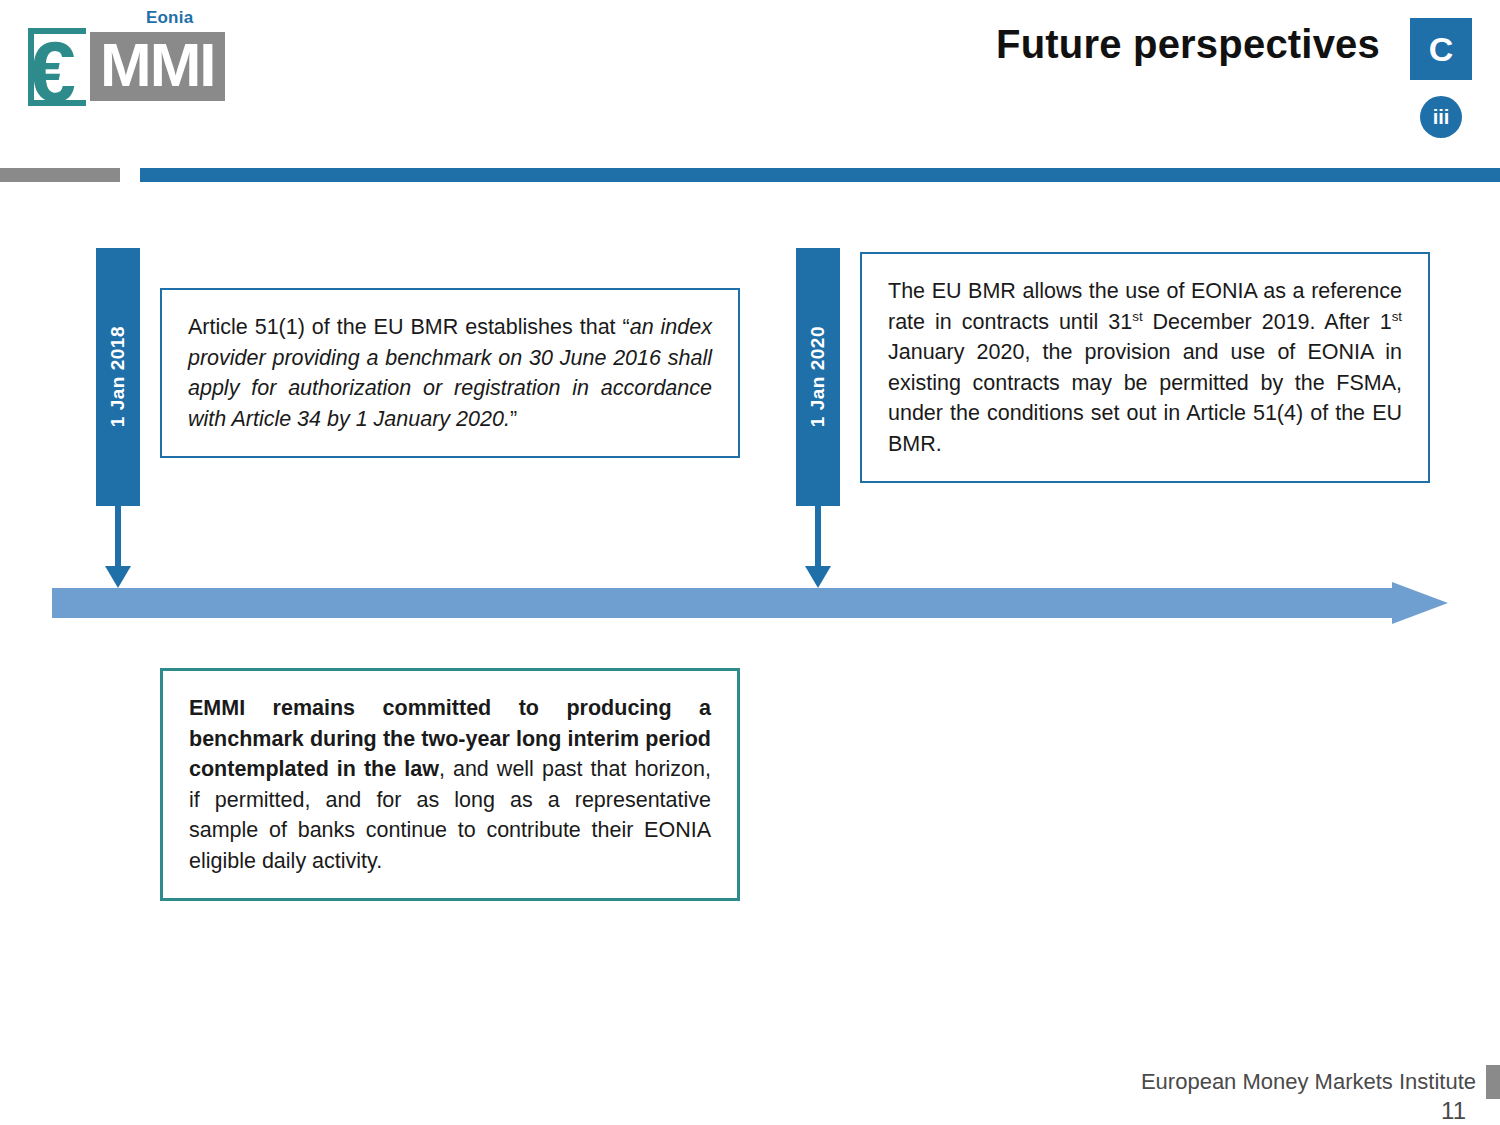Eonia
€
MMI
Future perspectives
C
iii
1 Jan 2018
1 Jan 2020
Article 51(1) of the EU BMR establishes that “an index provider providing a benchmark on 30 June 2016 shall apply for authorization or registration in accordance with Article 34 by 1 January 2020.”
The EU BMR allows the use of EONIA as a reference rate in contracts until 31st December 2019. After 1st January 2020, the provision and use of EONIA in existing contracts may be permitted by the FSMA, under the conditions set out in Article 51(4) of the EU BMR.
EMMI remains committed to producing a benchmark during the two-year long interim period contemplated in the law, and well past that horizon, if permitted, and for as long as a representative sample of banks continue to contribute their EONIA eligible daily activity.
European Money Markets Institute
11